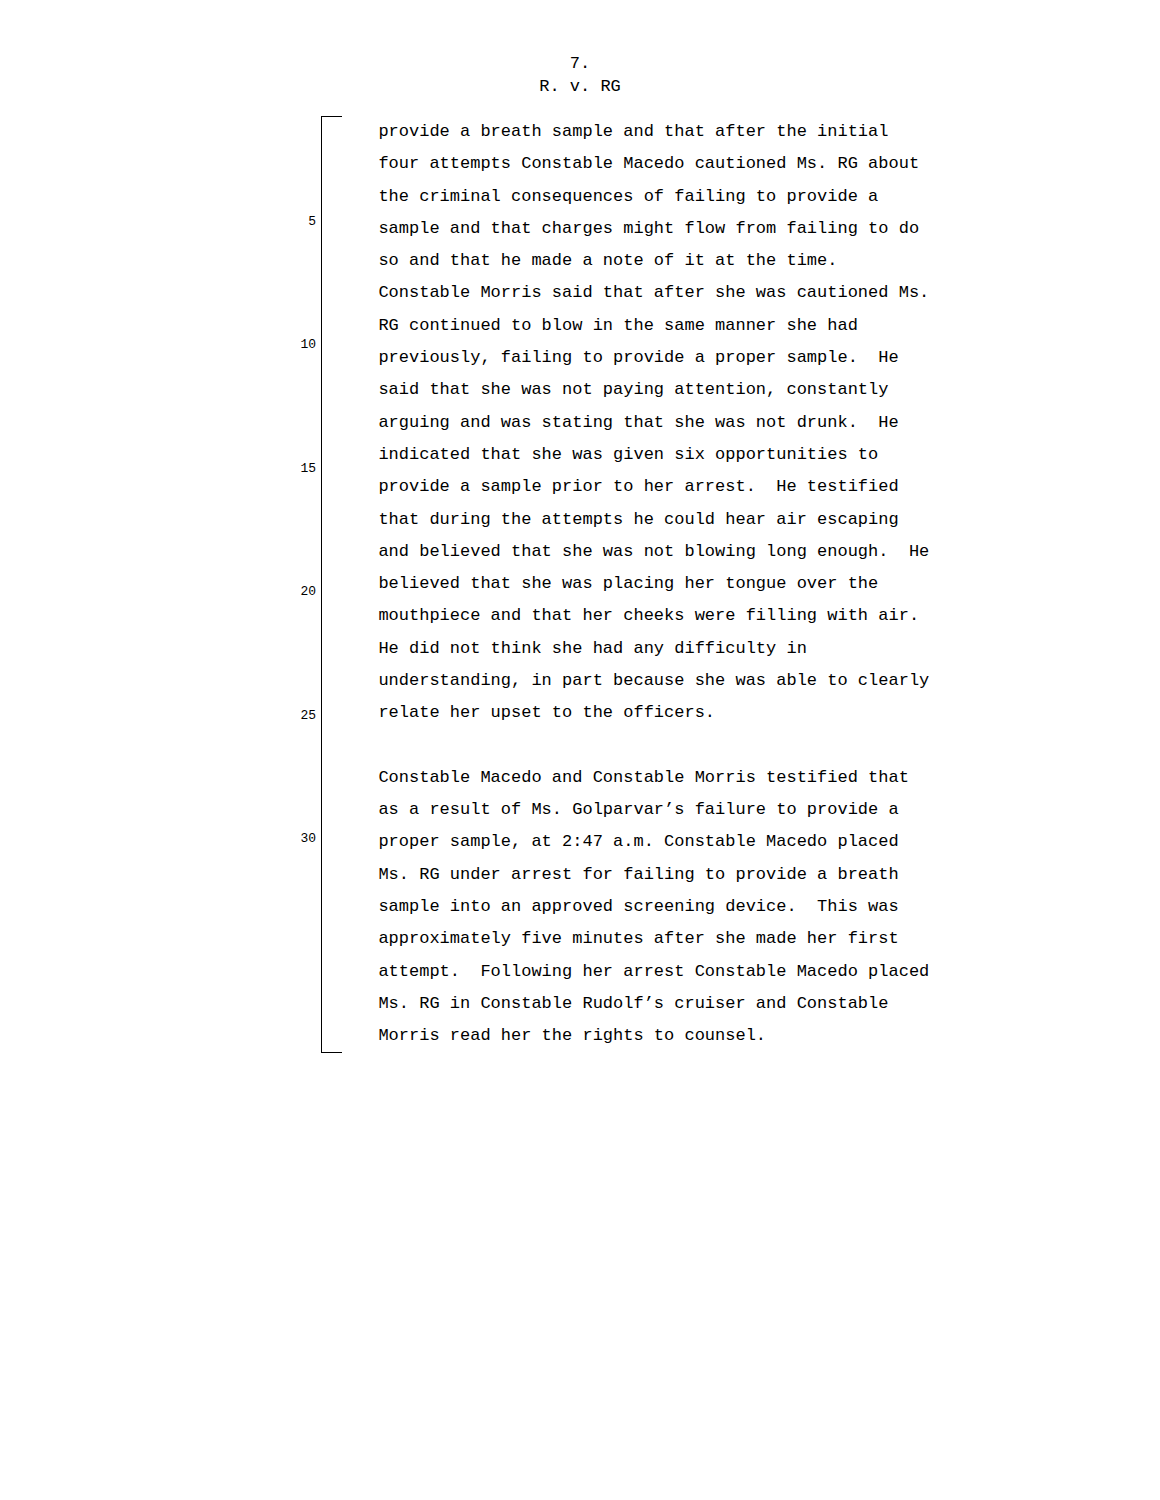7.
R. v. RG
5 10 15 20 25 30
provide a breath sample and that after the initial four attempts Constable Macedo cautioned Ms. RG about the criminal consequences of failing to provide a sample and that charges might flow from failing to do so and that he made a note of it at the time. Constable Morris said that after she was cautioned Ms. RG continued to blow in the same manner she had previously, failing to provide a proper sample. He said that she was not paying attention, constantly arguing and was stating that she was not drunk. He indicated that she was given six opportunities to provide a sample prior to her arrest. He testified that during the attempts he could hear air escaping and believed that she was not blowing long enough. He believed that she was placing her tongue over the mouthpiece and that her cheeks were filling with air. He did not think she had any difficulty in understanding, in part because she was able to clearly relate her upset to the officers.
Constable Macedo and Constable Morris testified that as a result of Ms. Golparvar’s failure to provide a proper sample, at 2:47 a.m. Constable Macedo placed Ms. RG under arrest for failing to provide a breath sample into an approved screening device. This was approximately five minutes after she made her first attempt. Following her arrest Constable Macedo placed Ms. RG in Constable Rudolf’s cruiser and Constable Morris read her the rights to counsel.